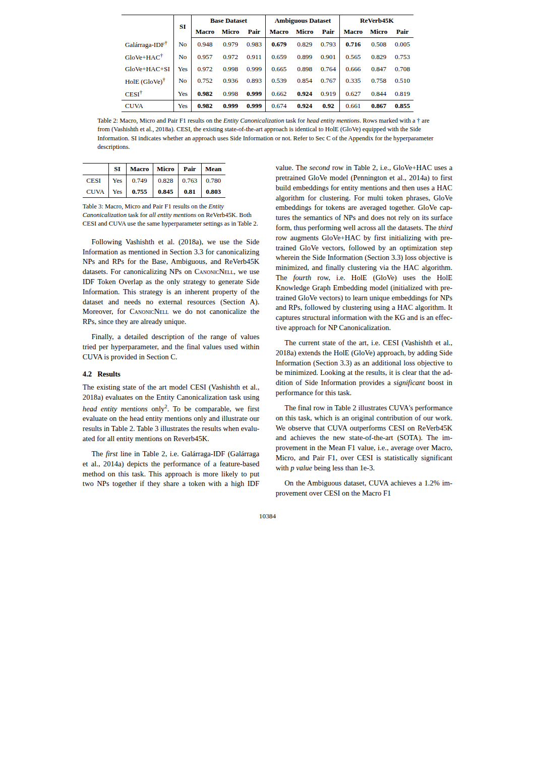| | SI | Base Dataset | Ambiguous Dataset | ReVerb45K |
| --- | --- | --- | --- | --- |
| Macro | Micro | Pair | Macro | Micro | Pair | Macro | Micro | Pair |
| Galárraga-IDF † | No | 0.948 | 0.979 | 0.983 | 0.679 | 0.829 | 0.793 | 0.716 | 0.508 | 0.005 |
| GloVe+HAC † | No | 0.957 | 0.972 | 0.911 | 0.659 | 0.899 | 0.901 | 0.565 | 0.829 | 0.753 |
| GloVe+HAC+SI | Yes | 0.972 | 0.998 | 0.999 | 0.665 | 0.898 | 0.764 | 0.666 | 0.847 | 0.708 |
| HolE (GloVe) † | No | 0.752 | 0.936 | 0.893 | 0.539 | 0.854 | 0.767 | 0.335 | 0.758 | 0.510 |
| CESI † | Yes | 0.982 | 0.998 | 0.999 | 0.662 | 0.924 | 0.919 | 0.627 | 0.844 | 0.819 |
| CUVA | Yes | 0.982 | 0.999 | 0.999 | 0.674 | 0.924 | 0.92 | 0.661 | 0.867 | 0.855 |
Table 2: Macro, Micro and Pair F1 results on the Entity Canonicalization task for head entity mentions. Rows marked with a † are from (Vashishth et al., 2018a). CESI, the existing state-of-the-art approach is identical to HolE (GloVe) equipped with the Side Information. SI indicates whether an approach uses Side Information or not. Refer to Sec C of the Appendix for the hyperparameter descriptions.
| | SI | Macro | Micro | Pair | Mean |
| --- | --- | --- | --- | --- | --- |
| CESI | Yes | 0.749 | 0.828 | 0.763 | 0.780 |
| CUVA | Yes | 0.755 | 0.845 | 0.81 | 0.803 |
Table 3: Macro, Micro and Pair F1 results on the Entity Canonicalization task for all entity mentions on ReVerb45K. Both CESI and CUVA use the same hyperparameter settings as in Table 2.
Following Vashishth et al. (2018a), we use the Side Information as mentioned in Section 3.3 for canonicalizing NPs and RPs for the Base, Ambiguous, and ReVerb45K datasets. For canonicalizing NPs on CanonicNell, we use IDF Token Overlap as the only strategy to generate Side Information. This strategy is an inherent property of the dataset and needs no external resources (Section A). Moreover, for CanonicNell we do not canonicalize the RPs, since they are already unique.
Finally, a detailed description of the range of values tried per hyperparameter, and the final values used within CUVA is provided in Section C.
4.2 Results
The existing state of the art model CESI (Vashishth et al., 2018a) evaluates on the Entity Canonicalization task using head entity mentions only2. To be comparable, we first evaluate on the head entity mentions only and illustrate our results in Table 2. Table 3 illustrates the results when evaluated for all entity mentions on Reverb45K.
The first line in Table 2, i.e. Galárraga-IDF (Galárraga et al., 2014a) depicts the performance of a feature-based method on this task. This approach is more likely to put two NPs together if they share a token with a high IDF value. The second row in Table 2, i.e., GloVe+HAC uses a pretrained GloVe model (Pennington et al., 2014a) to first build embeddings for entity mentions and then uses a HAC algorithm for clustering. For multi token phrases, GloVe embeddings for tokens are averaged together. GloVe captures the semantics of NPs and does not rely on its surface form, thus performing well across all the datasets. The third row augments GloVe+HAC by first initializing with pretrained GloVe vectors, followed by an optimization step wherein the Side Information (Section 3.3) loss objective is minimized, and finally clustering via the HAC algorithm. The fourth row, i.e. HolE (GloVe) uses the HolE Knowledge Graph Embedding model (initialized with pretrained GloVe vectors) to learn unique embeddings for NPs and RPs, followed by clustering using a HAC algorithm. It captures structural information with the KG and is an effective approach for NP Canonicalization.
The current state of the art, i.e. CESI (Vashishth et al., 2018a) extends the HolE (GloVe) approach, by adding Side Information (Section 3.3) as an additional loss objective to be minimized. Looking at the results, it is clear that the addition of Side Information provides a significant boost in performance for this task.
The final row in Table 2 illustrates CUVA's performance on this task, which is an original contribution of our work. We observe that CUVA outperforms CESI on ReVerb45K and achieves the new state-of-the-art (SOTA). The improvement in the Mean F1 value, i.e., average over Macro, Micro, and Pair F1, over CESI is statistically significant with p value being less than 1e-3.
On the Ambiguous dataset, CUVA achieves a 1.2% improvement over CESI on the Macro F1
10384